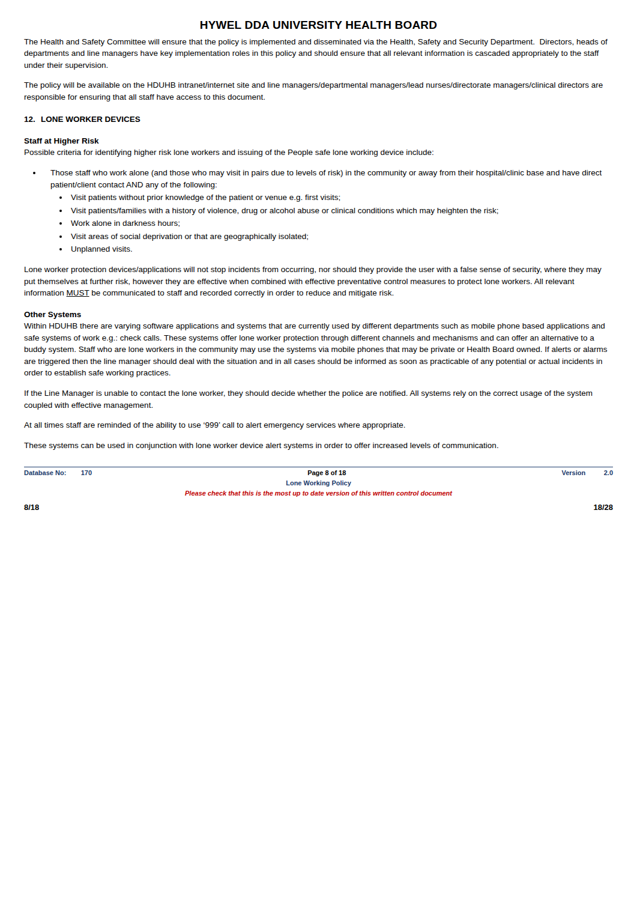HYWEL DDA UNIVERSITY HEALTH BOARD
The Health and Safety Committee will ensure that the policy is implemented and disseminated via the Health, Safety and Security Department. Directors, heads of departments and line managers have key implementation roles in this policy and should ensure that all relevant information is cascaded appropriately to the staff under their supervision.
The policy will be available on the HDUHB intranet/internet site and line managers/departmental managers/lead nurses/directorate managers/clinical directors are responsible for ensuring that all staff have access to this document.
12. LONE WORKER DEVICES
Staff at Higher Risk
Possible criteria for identifying higher risk lone workers and issuing of the People safe lone working device include:
Those staff who work alone (and those who may visit in pairs due to levels of risk) in the community or away from their hospital/clinic base and have direct patient/client contact AND any of the following:
Visit patients without prior knowledge of the patient or venue e.g. first visits;
Visit patients/families with a history of violence, drug or alcohol abuse or clinical conditions which may heighten the risk;
Work alone in darkness hours;
Visit areas of social deprivation or that are geographically isolated;
Unplanned visits.
Lone worker protection devices/applications will not stop incidents from occurring, nor should they provide the user with a false sense of security, where they may put themselves at further risk, however they are effective when combined with effective preventative control measures to protect lone workers. All relevant information MUST be communicated to staff and recorded correctly in order to reduce and mitigate risk.
Other Systems
Within HDUHB there are varying software applications and systems that are currently used by different departments such as mobile phone based applications and safe systems of work e.g.: check calls. These systems offer lone worker protection through different channels and mechanisms and can offer an alternative to a buddy system. Staff who are lone workers in the community may use the systems via mobile phones that may be private or Health Board owned. If alerts or alarms are triggered then the line manager should deal with the situation and in all cases should be informed as soon as practicable of any potential or actual incidents in order to establish safe working practices.
If the Line Manager is unable to contact the lone worker, they should decide whether the police are notified. All systems rely on the correct usage of the system coupled with effective management.
At all times staff are reminded of the ability to use ‘999’ call to alert emergency services where appropriate.
These systems can be used in conjunction with lone worker device alert systems in order to offer increased levels of communication.
Database No: 170 Page 8 of 18 Version 2.0
Lone Working Policy
Please check that this is the most up to date version of this written control document
8/18 18/28